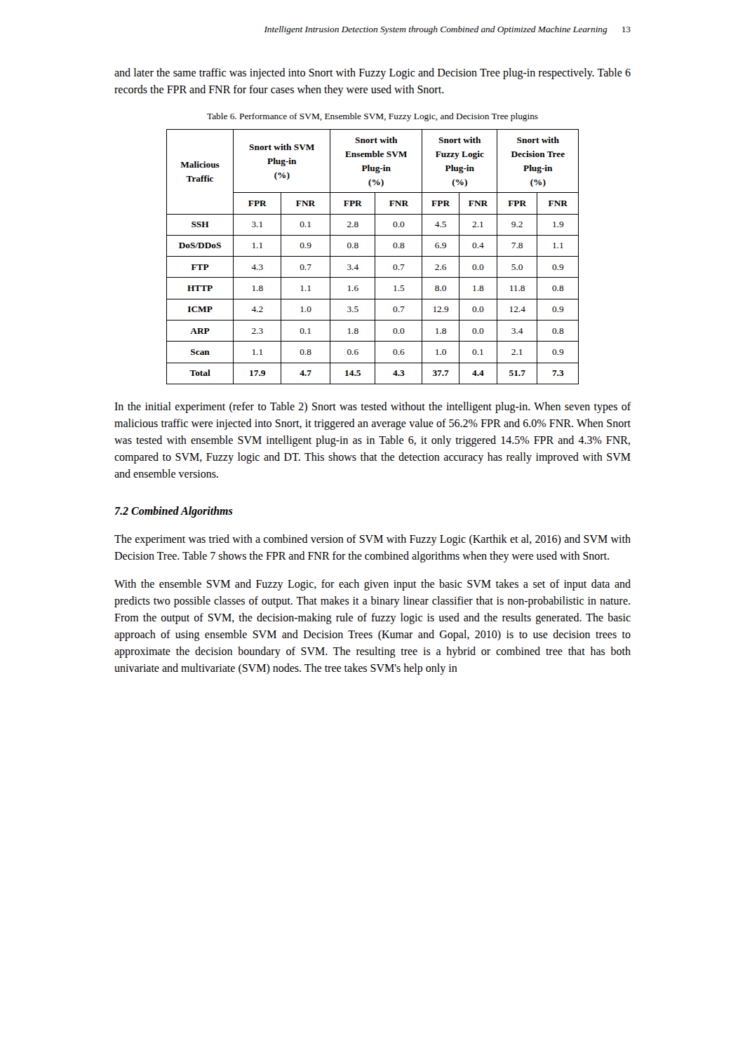Intelligent Intrusion Detection System through Combined and Optimized Machine Learning13
and later the same traffic was injected into Snort with Fuzzy Logic and Decision Tree plug-in respectively. Table 6 records the FPR and FNR for four cases when they were used with Snort.
Table 6. Performance of SVM, Ensemble SVM, Fuzzy Logic, and Decision Tree plugins
| Malicious Traffic | Snort with SVM Plug-in (%) | Snort with Ensemble SVM Plug-in (%) | Snort with Fuzzy Logic Plug-in (%) | Snort with Decision Tree Plug-in (%) |
| --- | --- | --- | --- | --- |
| FPR | FNR | FPR | FNR | FPR | FNR | FPR | FNR |
| SSH | 3.1 | 0.1 | 2.8 | 0.0 | 4.5 | 2.1 | 9.2 | 1.9 |
| DoS/DDoS | 1.1 | 0.9 | 0.8 | 0.8 | 6.9 | 0.4 | 7.8 | 1.1 |
| FTP | 4.3 | 0.7 | 3.4 | 0.7 | 2.6 | 0.0 | 5.0 | 0.9 |
| HTTP | 1.8 | 1.1 | 1.6 | 1.5 | 8.0 | 1.8 | 11.8 | 0.8 |
| ICMP | 4.2 | 1.0 | 3.5 | 0.7 | 12.9 | 0.0 | 12.4 | 0.9 |
| ARP | 2.3 | 0.1 | 1.8 | 0.0 | 1.8 | 0.0 | 3.4 | 0.8 |
| Scan | 1.1 | 0.8 | 0.6 | 0.6 | 1.0 | 0.1 | 2.1 | 0.9 |
| Total | 17.9 | 4.7 | 14.5 | 4.3 | 37.7 | 4.4 | 51.7 | 7.3 |
In the initial experiment (refer to Table 2) Snort was tested without the intelligent plug-in. When seven types of malicious traffic were injected into Snort, it triggered an average value of 56.2% FPR and 6.0% FNR. When Snort was tested with ensemble SVM intelligent plug-in as in Table 6, it only triggered 14.5% FPR and 4.3% FNR, compared to SVM, Fuzzy logic and DT. This shows that the detection accuracy has really improved with SVM and ensemble versions.
7.2 Combined Algorithms
The experiment was tried with a combined version of SVM with Fuzzy Logic (Karthik et al, 2016) and SVM with Decision Tree. Table 7 shows the FPR and FNR for the combined algorithms when they were used with Snort.
With the ensemble SVM and Fuzzy Logic, for each given input the basic SVM takes a set of input data and predicts two possible classes of output. That makes it a binary linear classifier that is non-probabilistic in nature. From the output of SVM, the decision-making rule of fuzzy logic is used and the results generated. The basic approach of using ensemble SVM and Decision Trees (Kumar and Gopal, 2010) is to use decision trees to approximate the decision boundary of SVM. The resulting tree is a hybrid or combined tree that has both univariate and multivariate (SVM) nodes. The tree takes SVM's help only in